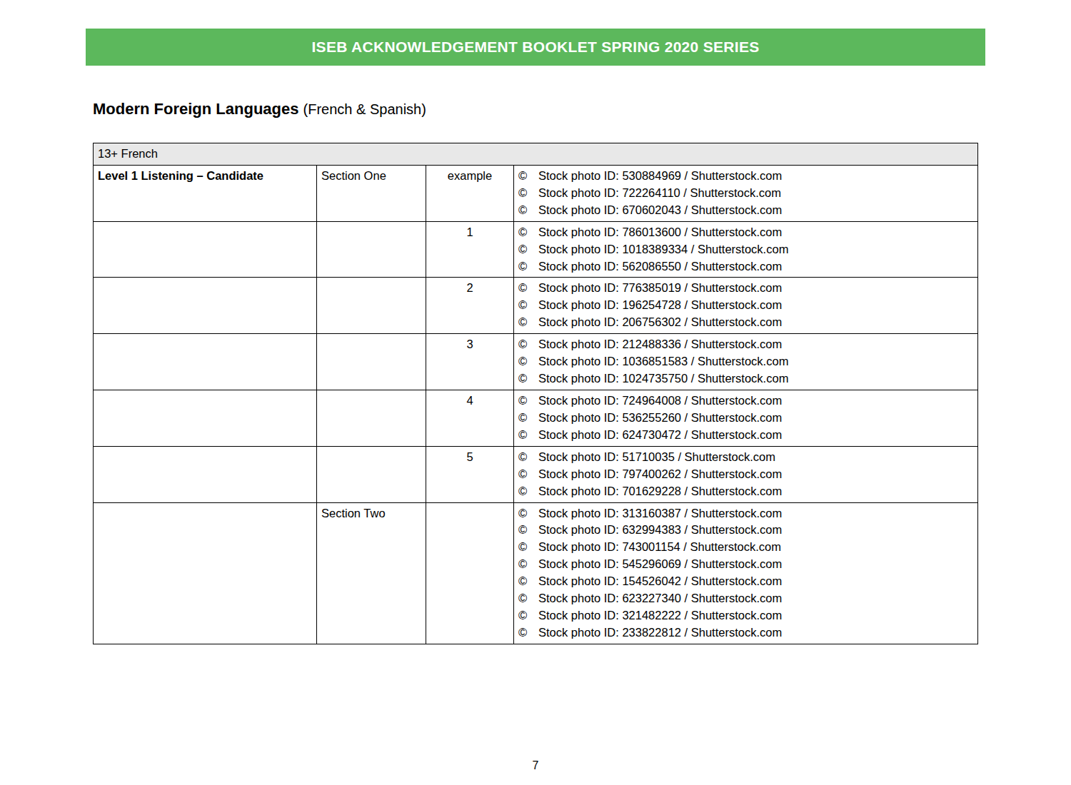ISEB ACKNOWLEDGEMENT BOOKLET SPRING 2020 SERIES
Modern Foreign Languages (French & Spanish)
| 13+ French |
| Level 1 Listening – Candidate | Section One | example | © Stock photo ID: 530884969 / Shutterstock.com © Stock photo ID: 722264110 / Shutterstock.com © Stock photo ID: 670602043 / Shutterstock.com |
| | | 1 | © Stock photo ID: 786013600 / Shutterstock.com © Stock photo ID: 1018389334 / Shutterstock.com © Stock photo ID: 562086550 / Shutterstock.com |
| | | 2 | © Stock photo ID: 776385019 / Shutterstock.com © Stock photo ID: 196254728 / Shutterstock.com © Stock photo ID: 206756302 / Shutterstock.com |
| | | 3 | © Stock photo ID: 212488336 / Shutterstock.com © Stock photo ID: 1036851583 / Shutterstock.com © Stock photo ID: 1024735750 / Shutterstock.com |
| | | 4 | © Stock photo ID: 724964008 / Shutterstock.com © Stock photo ID: 536255260 / Shutterstock.com © Stock photo ID: 624730472 / Shutterstock.com |
| | | 5 | © Stock photo ID: 51710035 / Shutterstock.com © Stock photo ID: 797400262 / Shutterstock.com © Stock photo ID: 701629228 / Shutterstock.com |
| | Section Two | | © Stock photo ID: 313160387 / Shutterstock.com © Stock photo ID: 632994383 / Shutterstock.com © Stock photo ID: 743001154 / Shutterstock.com © Stock photo ID: 545296069 / Shutterstock.com © Stock photo ID: 154526042 / Shutterstock.com © Stock photo ID: 623227340 / Shutterstock.com © Stock photo ID: 321482222 / Shutterstock.com © Stock photo ID: 233822812 / Shutterstock.com |
7